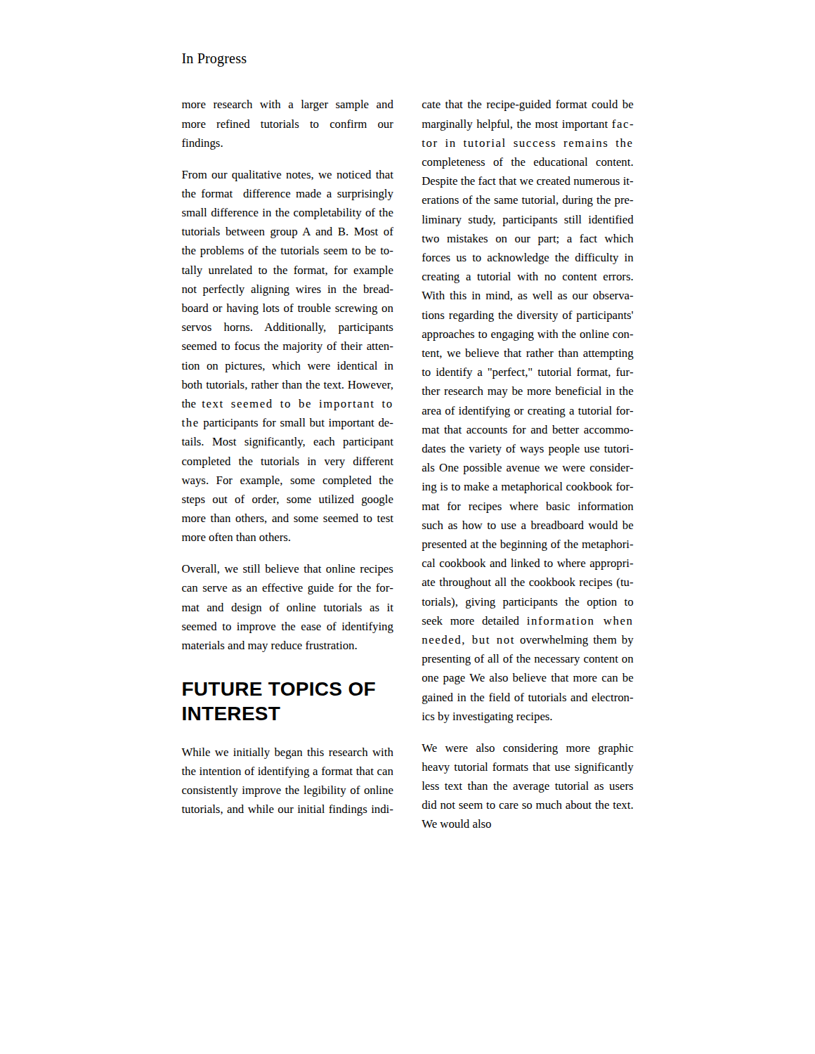In Progress
more research with a larger sample and more refined tutorials to confirm our findings.
From our qualitative notes, we noticed that the format difference made a surprisingly small difference in the completability of the tutorials between group A and B. Most of the problems of the tutorials seem to be totally unrelated to the format, for example not perfectly aligning wires in the breadboard or having lots of trouble screwing on servos horns. Additionally, participants seemed to focus the majority of their attention on pictures, which were identical in both tutorials, rather than the text. However, the text seemed to be important to the participants for small but important details. Most significantly, each participant completed the tutorials in very different ways. For example, some completed the steps out of order, some utilized google more than others, and some seemed to test more often than others.
Overall, we still believe that online recipes can serve as an effective guide for the format and design of online tutorials as it seemed to improve the ease of identifying materials and may reduce frustration.
FUTURE TOPICS OF INTEREST
While we initially began this research with the intention of identifying a format that can consistently improve the legibility of online tutorials, and while our initial findings indicate that the recipe-guided format could be marginally helpful, the most important factor in tutorial success remains the completeness of the educational content. Despite the fact that we created numerous iterations of the same tutorial, during the preliminary study, participants still identified two mistakes on our part; a fact which forces us to acknowledge the difficulty in creating a tutorial with no content errors. With this in mind, as well as our observations regarding the diversity of participants' approaches to engaging with the online content, we believe that rather than attempting to identify a "perfect," tutorial format, further research may be more beneficial in the area of identifying or creating a tutorial format that accounts for and better accommodates the variety of ways people use tutorials One possible avenue we were considering is to make a metaphorical cookbook format for recipes where basic information such as how to use a breadboard would be presented at the beginning of the metaphorical cookbook and linked to where appropriate throughout all the cookbook recipes (tutorials), giving participants the option to seek more detailed information when needed, but not overwhelming them by presenting of all of the necessary content on one page We also believe that more can be gained in the field of tutorials and electronics by investigating recipes.
We were also considering more graphic heavy tutorial formats that use significantly less text than the average tutorial as users did not seem to care so much about the text. We would also